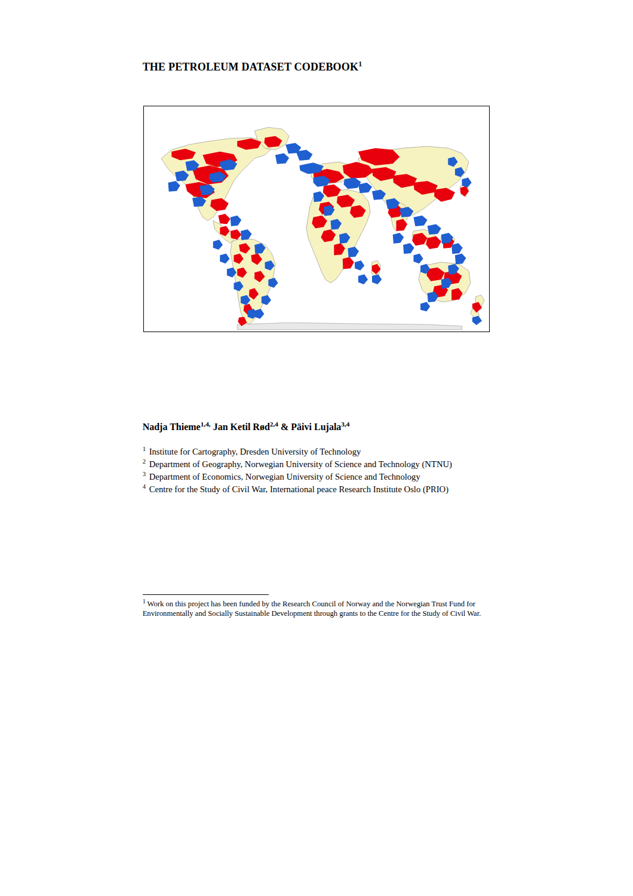THE PETROLEUM DATASET CODEBOOK1
Nadja Thieme1,4, Jan Ketil Rød2,4 & Päivi Lujala3,4
1 Institute for Cartography, Dresden University of Technology
2 Department of Geography, Norwegian University of Science and Technology (NTNU)
3 Department of Economics, Norwegian University of Science and Technology
4 Centre for the Study of Civil War, International peace Research Institute Oslo (PRIO)
1 Work on this project has been funded by the Research Council of Norway and the Norwegian Trust Fund for Environmentally and Socially Sustainable Development through grants to the Centre for the Study of Civil War.